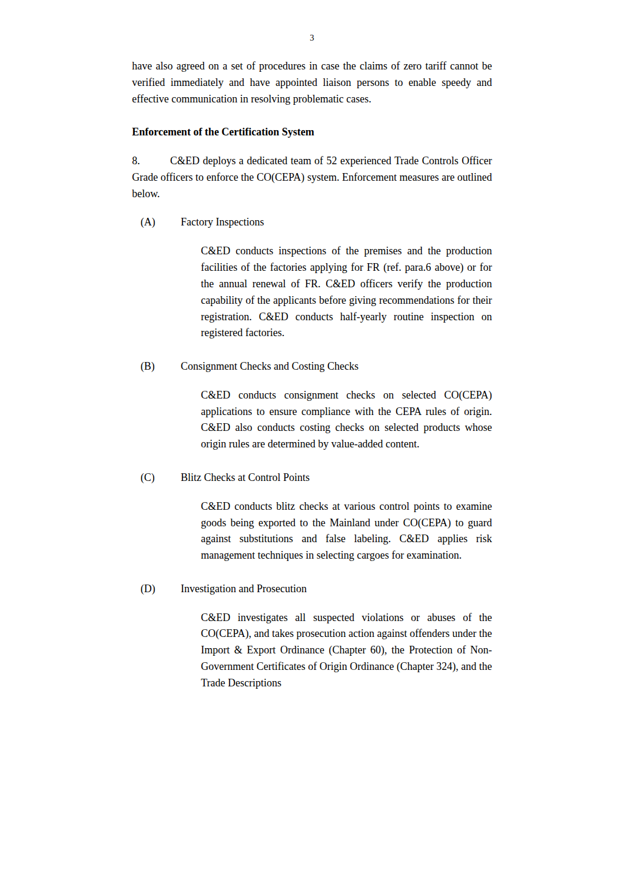3
have also agreed on a set of procedures in case the claims of zero tariff cannot be verified immediately and have appointed liaison persons to enable speedy and effective communication in resolving problematic cases.
Enforcement of the Certification System
8. C&ED deploys a dedicated team of 52 experienced Trade Controls Officer Grade officers to enforce the CO(CEPA) system. Enforcement measures are outlined below.
(A) Factory Inspections
C&ED conducts inspections of the premises and the production facilities of the factories applying for FR (ref. para.6 above) or for the annual renewal of FR. C&ED officers verify the production capability of the applicants before giving recommendations for their registration. C&ED conducts half-yearly routine inspection on registered factories.
(B) Consignment Checks and Costing Checks
C&ED conducts consignment checks on selected CO(CEPA) applications to ensure compliance with the CEPA rules of origin. C&ED also conducts costing checks on selected products whose origin rules are determined by value-added content.
(C) Blitz Checks at Control Points
C&ED conducts blitz checks at various control points to examine goods being exported to the Mainland under CO(CEPA) to guard against substitutions and false labeling. C&ED applies risk management techniques in selecting cargoes for examination.
(D) Investigation and Prosecution
C&ED investigates all suspected violations or abuses of the CO(CEPA), and takes prosecution action against offenders under the Import & Export Ordinance (Chapter 60), the Protection of Non-Government Certificates of Origin Ordinance (Chapter 324), and the Trade Descriptions